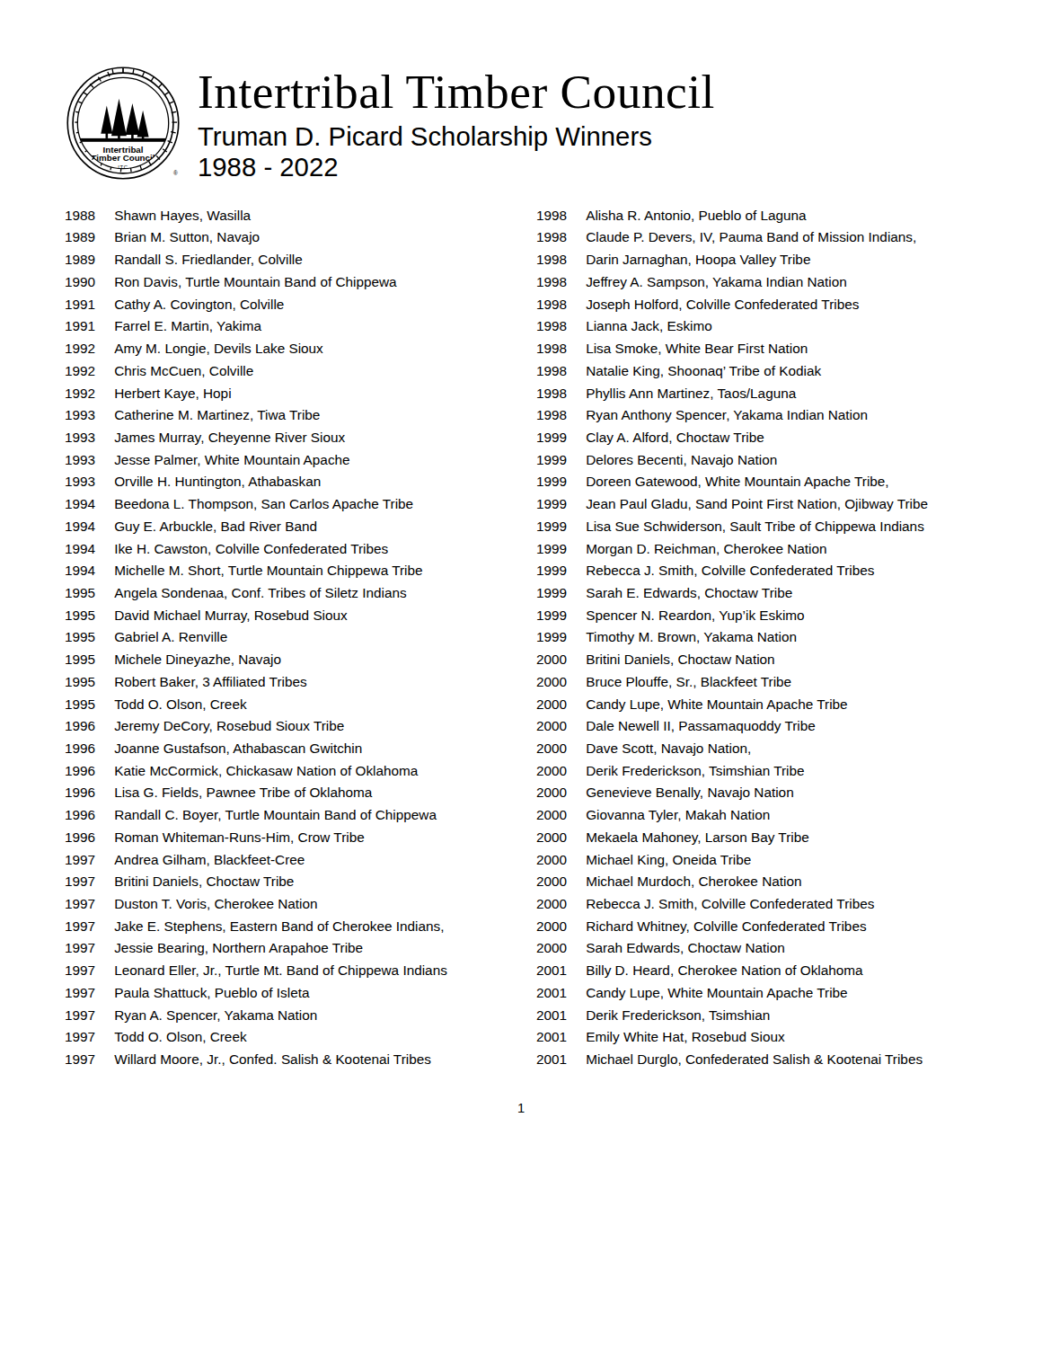Intertribal Timber Council ITC ®
Intertribal Timber Council
Truman D. Picard Scholarship Winners
1988 - 2022
1988 Shawn Hayes, Wasilla
1989 Brian M. Sutton, Navajo
1989 Randall S. Friedlander, Colville
1990 Ron Davis, Turtle Mountain Band of Chippewa
1991 Cathy A. Covington, Colville
1991 Farrel E. Martin, Yakima
1992 Amy M. Longie, Devils Lake Sioux
1992 Chris McCuen, Colville
1992 Herbert Kaye, Hopi
1993 Catherine M. Martinez, Tiwa Tribe
1993 James Murray, Cheyenne River Sioux
1993 Jesse Palmer, White Mountain Apache
1993 Orville H. Huntington, Athabaskan
1994 Beedona L. Thompson, San Carlos Apache Tribe
1994 Guy E. Arbuckle, Bad River Band
1994 Ike H. Cawston, Colville Confederated Tribes
1994 Michelle M. Short, Turtle Mountain Chippewa Tribe
1995 Angela Sondenaa, Conf. Tribes of Siletz Indians
1995 David Michael Murray, Rosebud Sioux
1995 Gabriel A. Renville
1995 Michele Dineyazhe, Navajo
1995 Robert Baker, 3 Affiliated Tribes
1995 Todd O. Olson, Creek
1996 Jeremy DeCory, Rosebud Sioux Tribe
1996 Joanne Gustafson, Athabascan Gwitchin
1996 Katie McCormick, Chickasaw Nation of Oklahoma
1996 Lisa G. Fields, Pawnee Tribe of Oklahoma
1996 Randall C. Boyer, Turtle Mountain Band of Chippewa
1996 Roman Whiteman-Runs-Him, Crow Tribe
1997 Andrea Gilham, Blackfeet-Cree
1997 Britini Daniels, Choctaw Tribe
1997 Duston T. Voris, Cherokee Nation
1997 Jake E. Stephens, Eastern Band of Cherokee Indians,
1997 Jessie Bearing, Northern Arapahoe Tribe
1997 Leonard Eller, Jr., Turtle Mt. Band of Chippewa Indians
1997 Paula Shattuck, Pueblo of Isleta
1997 Ryan A. Spencer, Yakama Nation
1997 Todd O. Olson, Creek
1997 Willard Moore, Jr., Confed. Salish & Kootenai Tribes
1998 Alisha R. Antonio, Pueblo of Laguna
1998 Claude P. Devers, IV, Pauma Band of Mission Indians,
1998 Darin Jarnaghan, Hoopa Valley Tribe
1998 Jeffrey A. Sampson, Yakama Indian Nation
1998 Joseph Holford, Colville Confederated Tribes
1998 Lianna Jack, Eskimo
1998 Lisa Smoke, White Bear First Nation
1998 Natalie King, Shoonaq’ Tribe of Kodiak
1998 Phyllis Ann Martinez, Taos/Laguna
1998 Ryan Anthony Spencer, Yakama Indian Nation
1999 Clay A. Alford, Choctaw Tribe
1999 Delores Becenti, Navajo Nation
1999 Doreen Gatewood, White Mountain Apache Tribe,
1999 Jean Paul Gladu, Sand Point First Nation, Ojibway Tribe
1999 Lisa Sue Schwiderson, Sault Tribe of Chippewa Indians
1999 Morgan D. Reichman, Cherokee Nation
1999 Rebecca J. Smith, Colville Confederated Tribes
1999 Sarah E. Edwards, Choctaw Tribe
1999 Spencer N. Reardon, Yup’ik Eskimo
1999 Timothy M. Brown, Yakama Nation
2000 Britini Daniels, Choctaw Nation
2000 Bruce Plouffe, Sr., Blackfeet Tribe
2000 Candy Lupe, White Mountain Apache Tribe
2000 Dale Newell II, Passamaquoddy Tribe
2000 Dave Scott, Navajo Nation,
2000 Derik Frederickson, Tsimshian Tribe
2000 Genevieve Benally, Navajo Nation
2000 Giovanna Tyler, Makah Nation
2000 Mekaela Mahoney, Larson Bay Tribe
2000 Michael King, Oneida Tribe
2000 Michael Murdoch, Cherokee Nation
2000 Rebecca J. Smith, Colville Confederated Tribes
2000 Richard Whitney, Colville Confederated Tribes
2000 Sarah Edwards, Choctaw Nation
2001 Billy D. Heard, Cherokee Nation of Oklahoma
2001 Candy Lupe, White Mountain Apache Tribe
2001 Derik Frederickson, Tsimshian
2001 Emily White Hat, Rosebud Sioux
2001 Michael Durglo, Confederated Salish & Kootenai Tribes
1